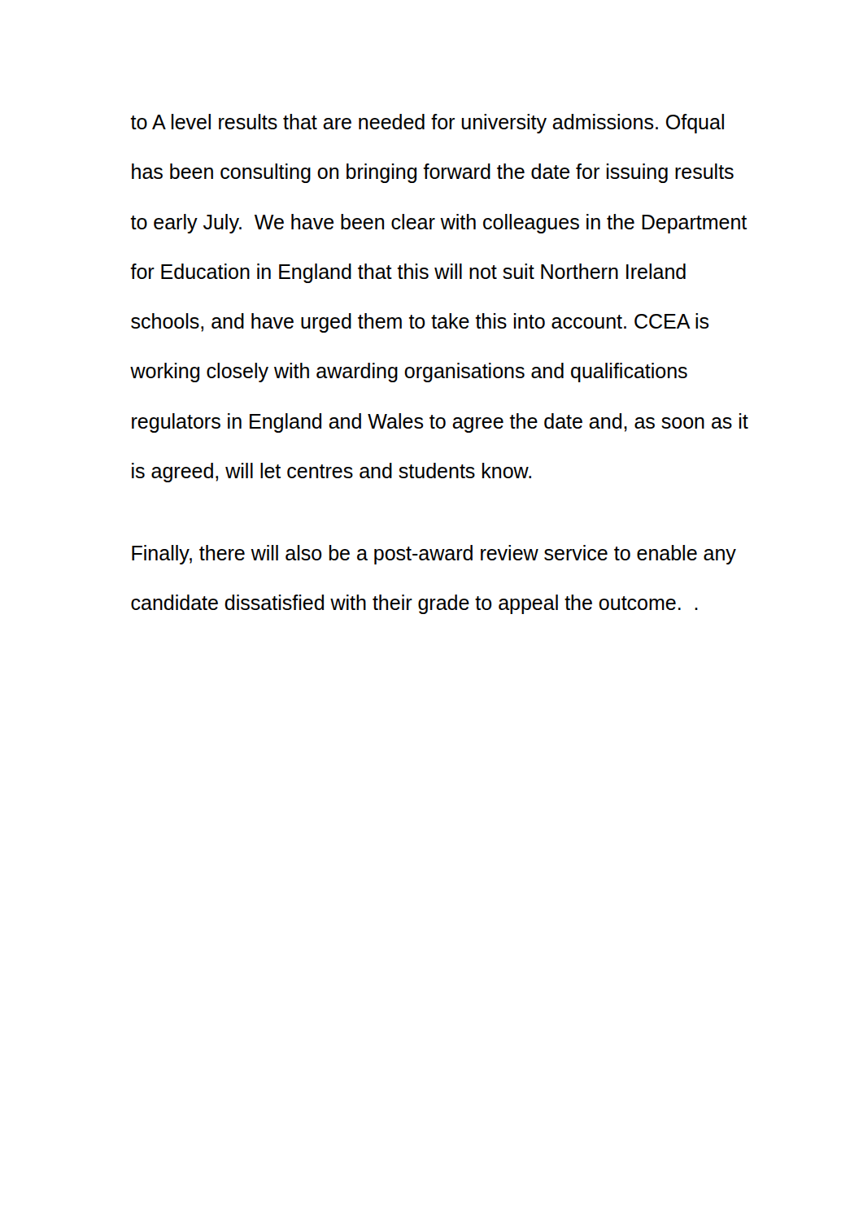to A level results that are needed for university admissions. Ofqual has been consulting on bringing forward the date for issuing results to early July. We have been clear with colleagues in the Department for Education in England that this will not suit Northern Ireland schools, and have urged them to take this into account. CCEA is working closely with awarding organisations and qualifications regulators in England and Wales to agree the date and, as soon as it is agreed, will let centres and students know.
Finally, there will also be a post-award review service to enable any candidate dissatisfied with their grade to appeal the outcome. .